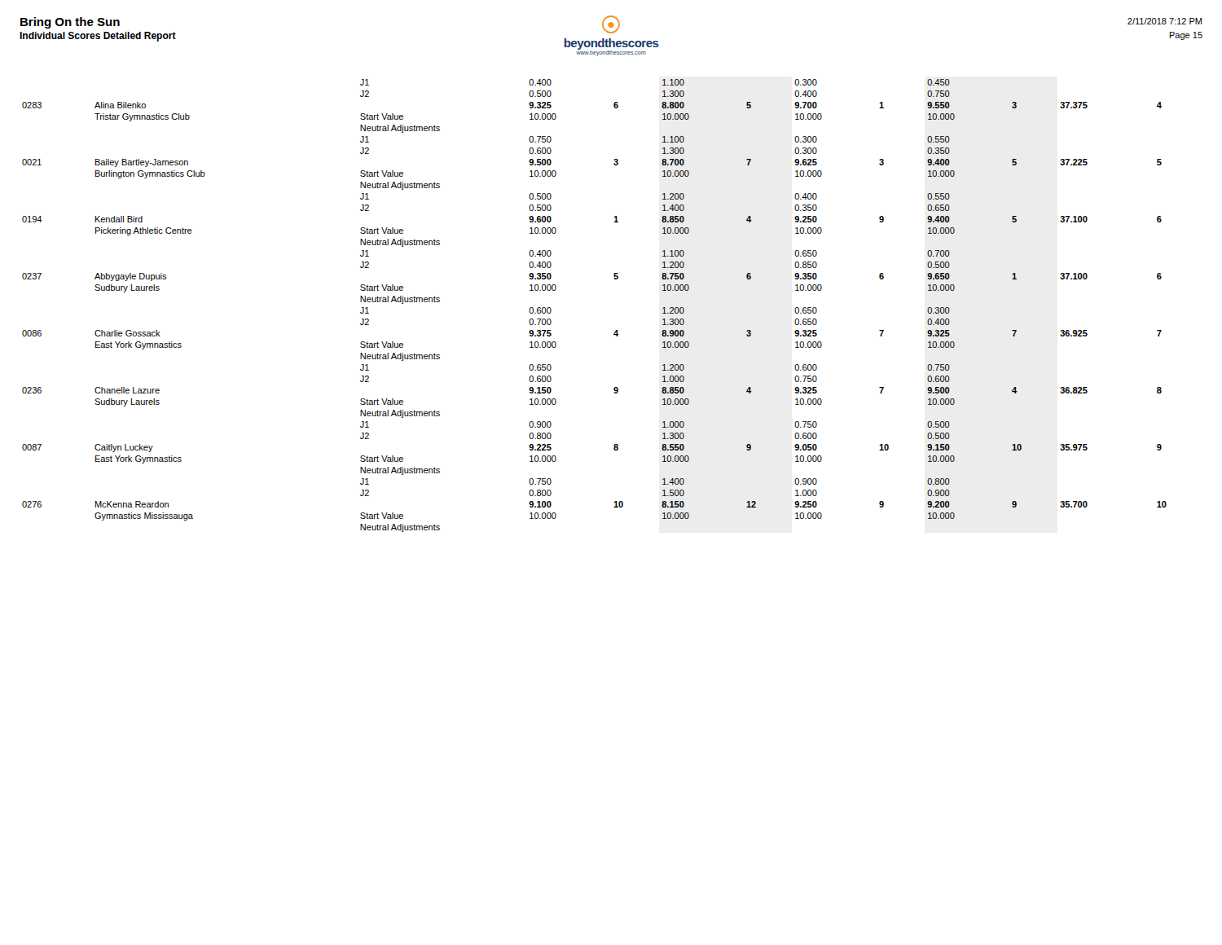Bring On the Sun
Individual Scores Detailed Report
⦿
beyondthescores
www.beyondthescores.com
2/11/2018 7:12 PM
Page 15
| | | J1 | 0.400 | | 1.100 | | 0.300 | | 0.450 | | | |
| | | J2 | 0.500 | | 1.300 | | 0.400 | | 0.750 | | | |
| 0283 | Alina Bilenko | | 9.325 | 6 | 8.800 | 5 | 9.700 | 1 | 9.550 | 3 | 37.375 | 4 |
| | Tristar Gymnastics Club | Start Value | 10.000 | | 10.000 | | 10.000 | | 10.000 | | | |
| | | Neutral Adjustments | | | | | | | | | | |
| | | J1 | 0.750 | | 1.100 | | 0.300 | | 0.550 | | | |
| | | J2 | 0.600 | | 1.300 | | 0.300 | | 0.350 | | | |
| 0021 | Bailey Bartley-Jameson | | 9.500 | 3 | 8.700 | 7 | 9.625 | 3 | 9.400 | 5 | 37.225 | 5 |
| | Burlington Gymnastics Club | Start Value | 10.000 | | 10.000 | | 10.000 | | 10.000 | | | |
| | | Neutral Adjustments | | | | | | | | | | |
| | | J1 | 0.500 | | 1.200 | | 0.400 | | 0.550 | | | |
| | | J2 | 0.500 | | 1.400 | | 0.350 | | 0.650 | | | |
| 0194 | Kendall Bird | | 9.600 | 1 | 8.850 | 4 | 9.250 | 9 | 9.400 | 5 | 37.100 | 6 |
| | Pickering Athletic Centre | Start Value | 10.000 | | 10.000 | | 10.000 | | 10.000 | | | |
| | | Neutral Adjustments | | | | | | | | | | |
| | | J1 | 0.400 | | 1.100 | | 0.650 | | 0.700 | | | |
| | | J2 | 0.400 | | 1.200 | | 0.850 | | 0.500 | | | |
| 0237 | Abbygayle Dupuis | | 9.350 | 5 | 8.750 | 6 | 9.350 | 6 | 9.650 | 1 | 37.100 | 6 |
| | Sudbury Laurels | Start Value | 10.000 | | 10.000 | | 10.000 | | 10.000 | | | |
| | | Neutral Adjustments | | | | | | | | | | |
| | | J1 | 0.600 | | 1.200 | | 0.650 | | 0.300 | | | |
| | | J2 | 0.700 | | 1.300 | | 0.650 | | 0.400 | | | |
| 0086 | Charlie Gossack | | 9.375 | 4 | 8.900 | 3 | 9.325 | 7 | 9.325 | 7 | 36.925 | 7 |
| | East York Gymnastics | Start Value | 10.000 | | 10.000 | | 10.000 | | 10.000 | | | |
| | | Neutral Adjustments | | | | | | | | | | |
| | | J1 | 0.650 | | 1.200 | | 0.600 | | 0.750 | | | |
| | | J2 | 0.600 | | 1.000 | | 0.750 | | 0.600 | | | |
| 0236 | Chanelle Lazure | | 9.150 | 9 | 8.850 | 4 | 9.325 | 7 | 9.500 | 4 | 36.825 | 8 |
| | Sudbury Laurels | Start Value | 10.000 | | 10.000 | | 10.000 | | 10.000 | | | |
| | | Neutral Adjustments | | | | | | | | | | |
| | | J1 | 0.900 | | 1.000 | | 0.750 | | 0.500 | | | |
| | | J2 | 0.800 | | 1.300 | | 0.600 | | 0.500 | | | |
| 0087 | Caitlyn Luckey | | 9.225 | 8 | 8.550 | 9 | 9.050 | 10 | 9.150 | 10 | 35.975 | 9 |
| | East York Gymnastics | Start Value | 10.000 | | 10.000 | | 10.000 | | 10.000 | | | |
| | | Neutral Adjustments | | | | | | | | | | |
| | | J1 | 0.750 | | 1.400 | | 0.900 | | 0.800 | | | |
| | | J2 | 0.800 | | 1.500 | | 1.000 | | 0.900 | | | |
| 0276 | McKenna Reardon | | 9.100 | 10 | 8.150 | 12 | 9.250 | 9 | 9.200 | 9 | 35.700 | 10 |
| | Gymnastics Mississauga | Start Value | 10.000 | | 10.000 | | 10.000 | | 10.000 | | | |
| | | Neutral Adjustments | | | | | | | | | | |